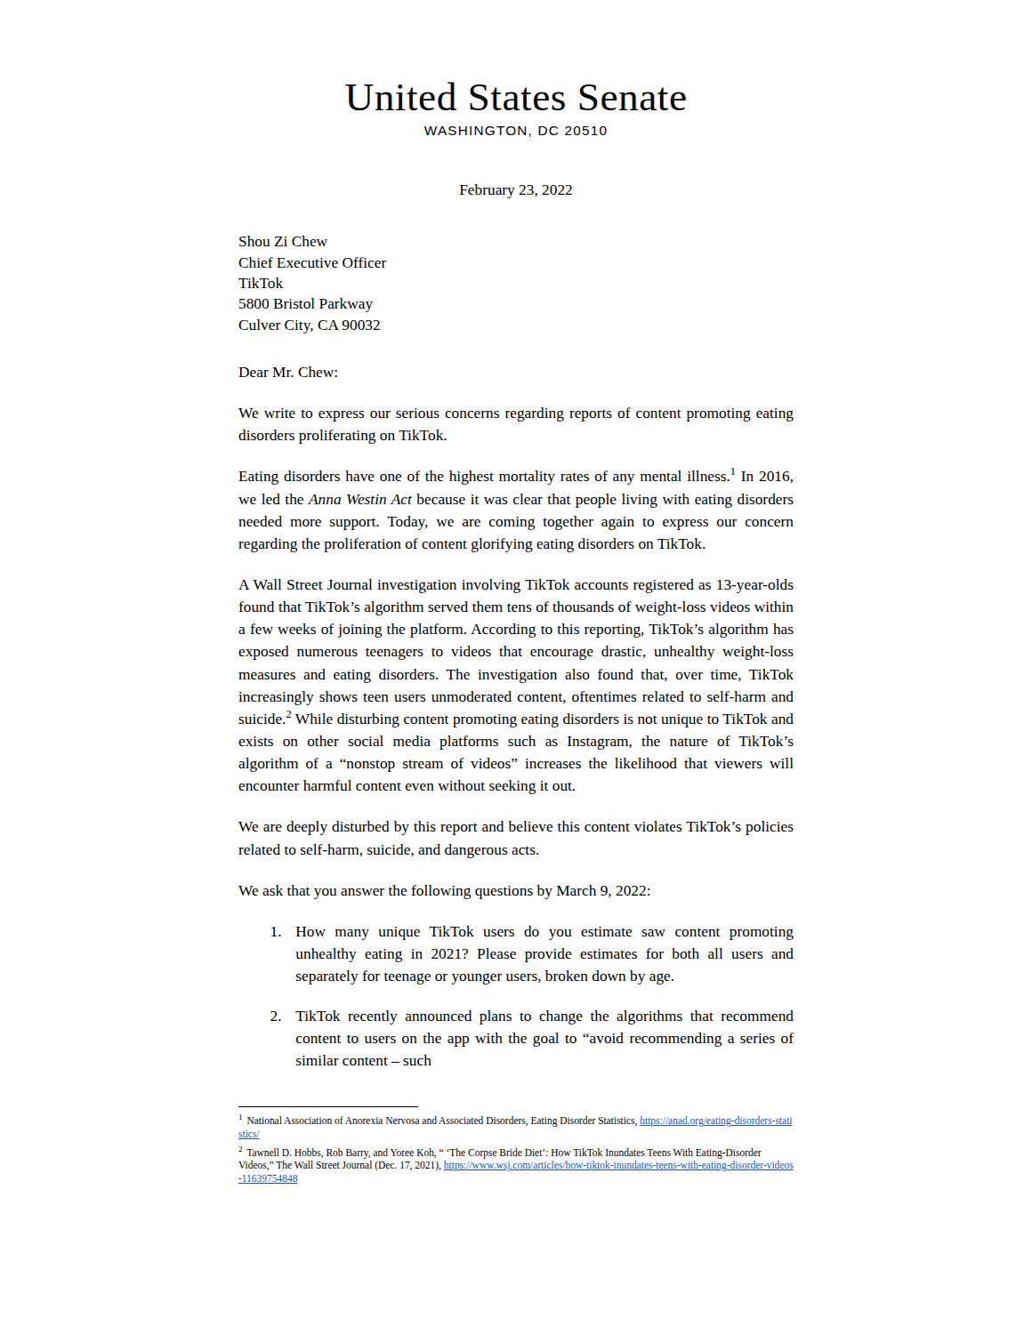United States Senate
WASHINGTON, DC 20510
February 23, 2022
Shou Zi Chew
Chief Executive Officer
TikTok
5800 Bristol Parkway
Culver City, CA 90032
Dear Mr. Chew:
We write to express our serious concerns regarding reports of content promoting eating disorders proliferating on TikTok.
Eating disorders have one of the highest mortality rates of any mental illness.1 In 2016, we led the Anna Westin Act because it was clear that people living with eating disorders needed more support. Today, we are coming together again to express our concern regarding the proliferation of content glorifying eating disorders on TikTok.
A Wall Street Journal investigation involving TikTok accounts registered as 13-year-olds found that TikTok’s algorithm served them tens of thousands of weight-loss videos within a few weeks of joining the platform. According to this reporting, TikTok’s algorithm has exposed numerous teenagers to videos that encourage drastic, unhealthy weight-loss measures and eating disorders. The investigation also found that, over time, TikTok increasingly shows teen users unmoderated content, oftentimes related to self-harm and suicide.2 While disturbing content promoting eating disorders is not unique to TikTok and exists on other social media platforms such as Instagram, the nature of TikTok’s algorithm of a “nonstop stream of videos” increases the likelihood that viewers will encounter harmful content even without seeking it out.
We are deeply disturbed by this report and believe this content violates TikTok’s policies related to self-harm, suicide, and dangerous acts.
We ask that you answer the following questions by March 9, 2022:
How many unique TikTok users do you estimate saw content promoting unhealthy eating in 2021? Please provide estimates for both all users and separately for teenage or younger users, broken down by age.
TikTok recently announced plans to change the algorithms that recommend content to users on the app with the goal to “avoid recommending a series of similar content – such
1 National Association of Anorexia Nervosa and Associated Disorders, Eating Disorder Statistics, https://anad.org/eating-disorders-statistics/
2 Tawnell D. Hobbs, Rob Barry, and Yoree Koh, “ ‘The Corpse Bride Diet’: How TikTok Inundates Teens With Eating-Disorder Videos,” The Wall Street Journal (Dec. 17, 2021), https://www.wsj.com/articles/how-tiktok-inundates-teens-with-eating-disorder-videos-11639754848